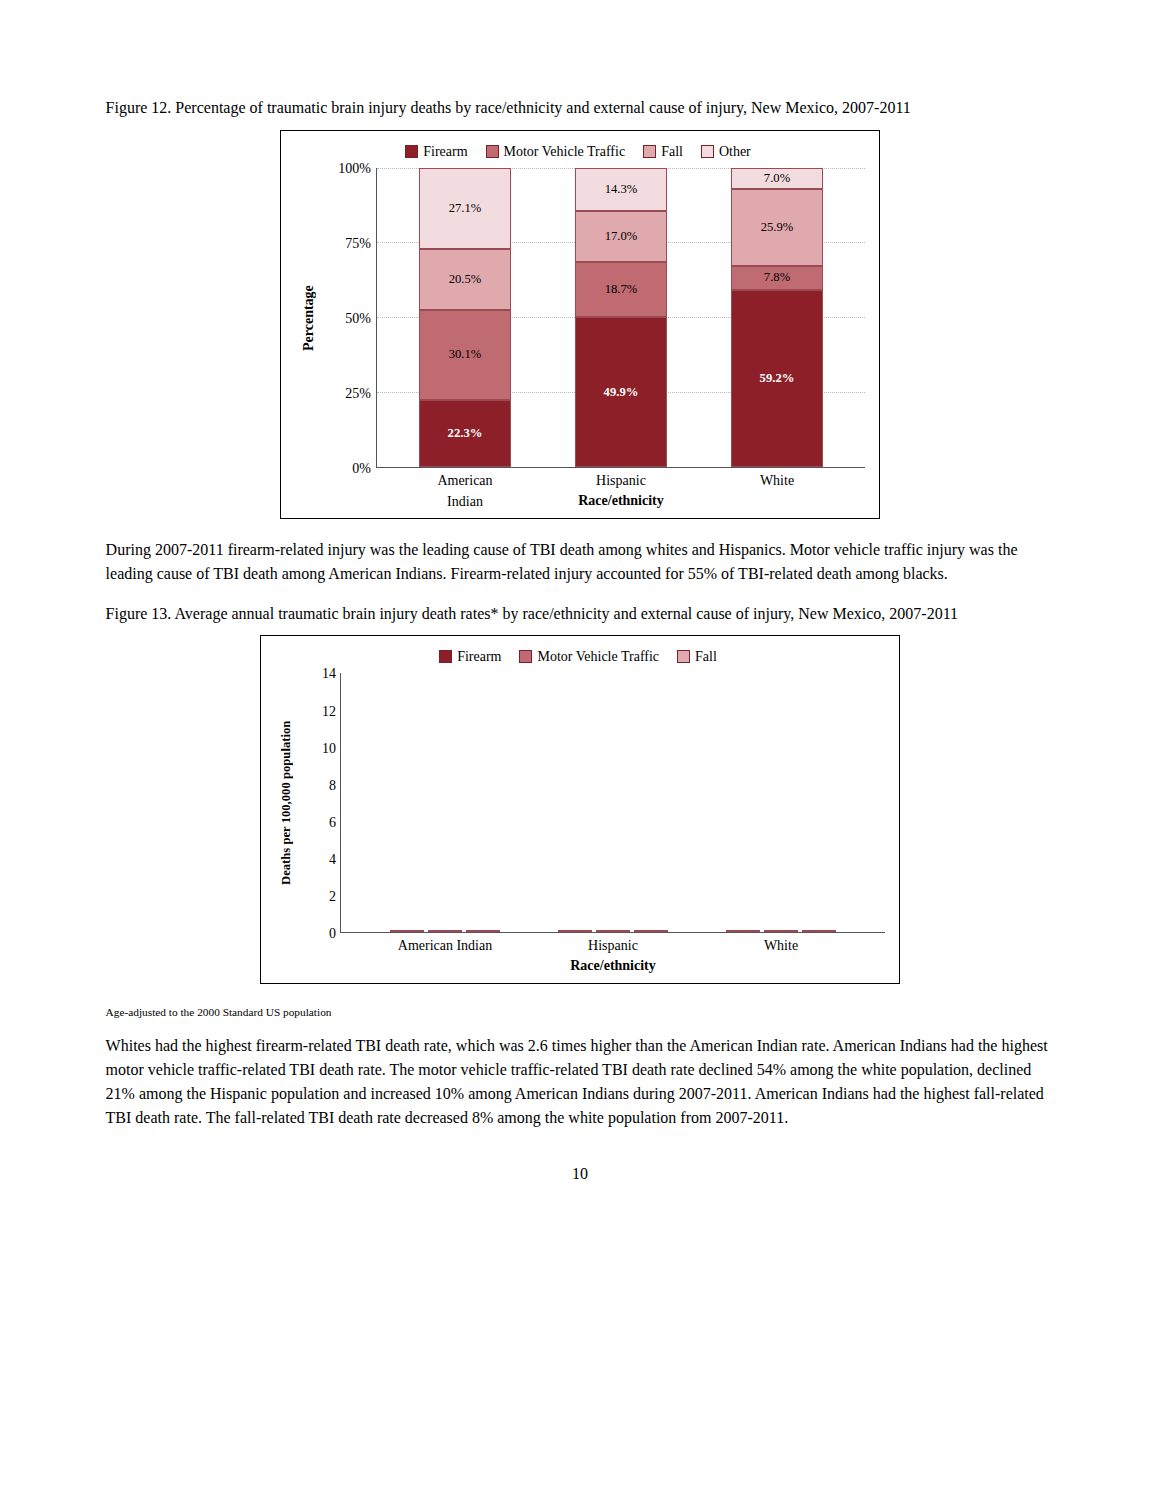Figure 12. Percentage of traumatic brain injury deaths by race/ethnicity and external cause of injury, New Mexico, 2007-2011
Firearm Motor Vehicle Traffic Fall Other
Percentage
100%
75%
50%
25%
0%
27.1%
20.5%
30.1%
22.3%
14.3%
17.0%
18.7%
49.9%
7.0%
25.9%
7.8%
59.2%
American Indian Hispanic White
Race/ethnicity
During 2007-2011 firearm-related injury was the leading cause of TBI death among whites and Hispanics. Motor vehicle traffic injury was the leading cause of TBI death among American Indians. Firearm-related injury accounted for 55% of TBI-related death among blacks.
Figure 13. Average annual traumatic brain injury death rates* by race/ethnicity and external cause of injury, New Mexico, 2007-2011
Firearm Motor Vehicle Traffic Fall
Deaths per 100,000 population
14
12
10
8
6
4
2
0
American Indian Hispanic White
Race/ethnicity
Age-adjusted to the 2000 Standard US population
Whites had the highest firearm-related TBI death rate, which was 2.6 times higher than the American Indian rate. American Indians had the highest motor vehicle traffic-related TBI death rate. The motor vehicle traffic-related TBI death rate declined 54% among the white population, declined 21% among the Hispanic population and increased 10% among American Indians during 2007-2011. American Indians had the highest fall-related TBI death rate. The fall-related TBI death rate decreased 8% among the white population from 2007-2011.
10